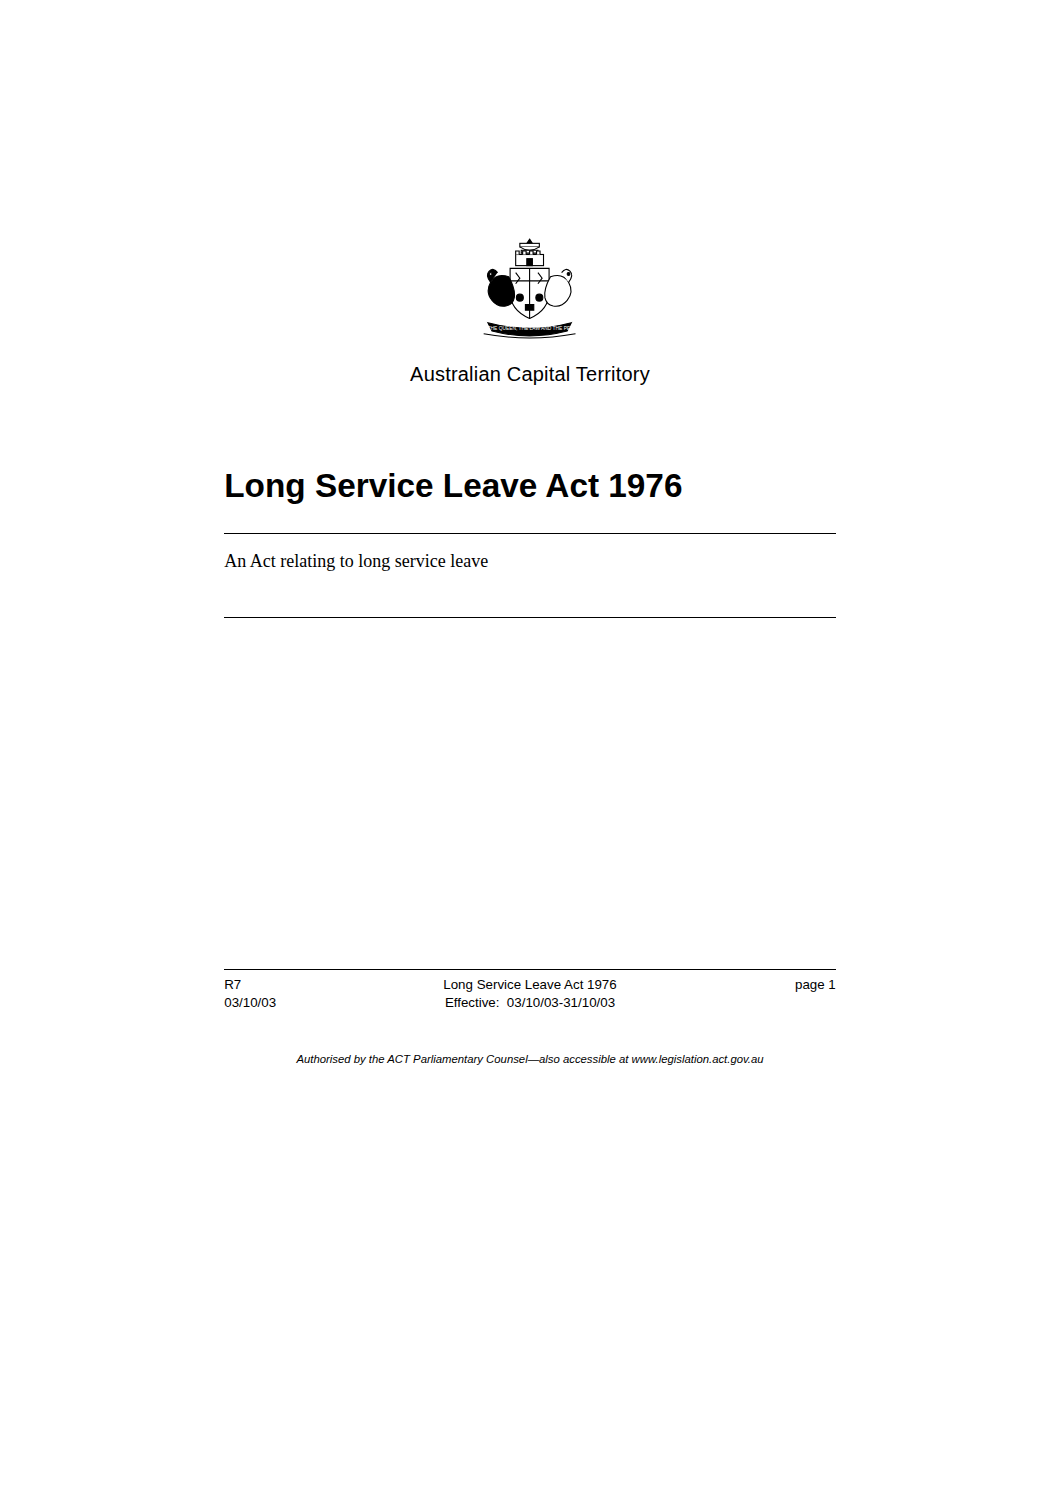FOR THE QUEEN, THE LAW AND THE PEOPLE
Australian Capital Territory
Long Service Leave Act 1976
An Act relating to long service leave
| R7 03/10/03 | Long Service Leave Act 1976 Effective: 03/10/03-31/10/03 | page 1 |
Authorised by the ACT Parliamentary Counsel—also accessible at www.legislation.act.gov.au